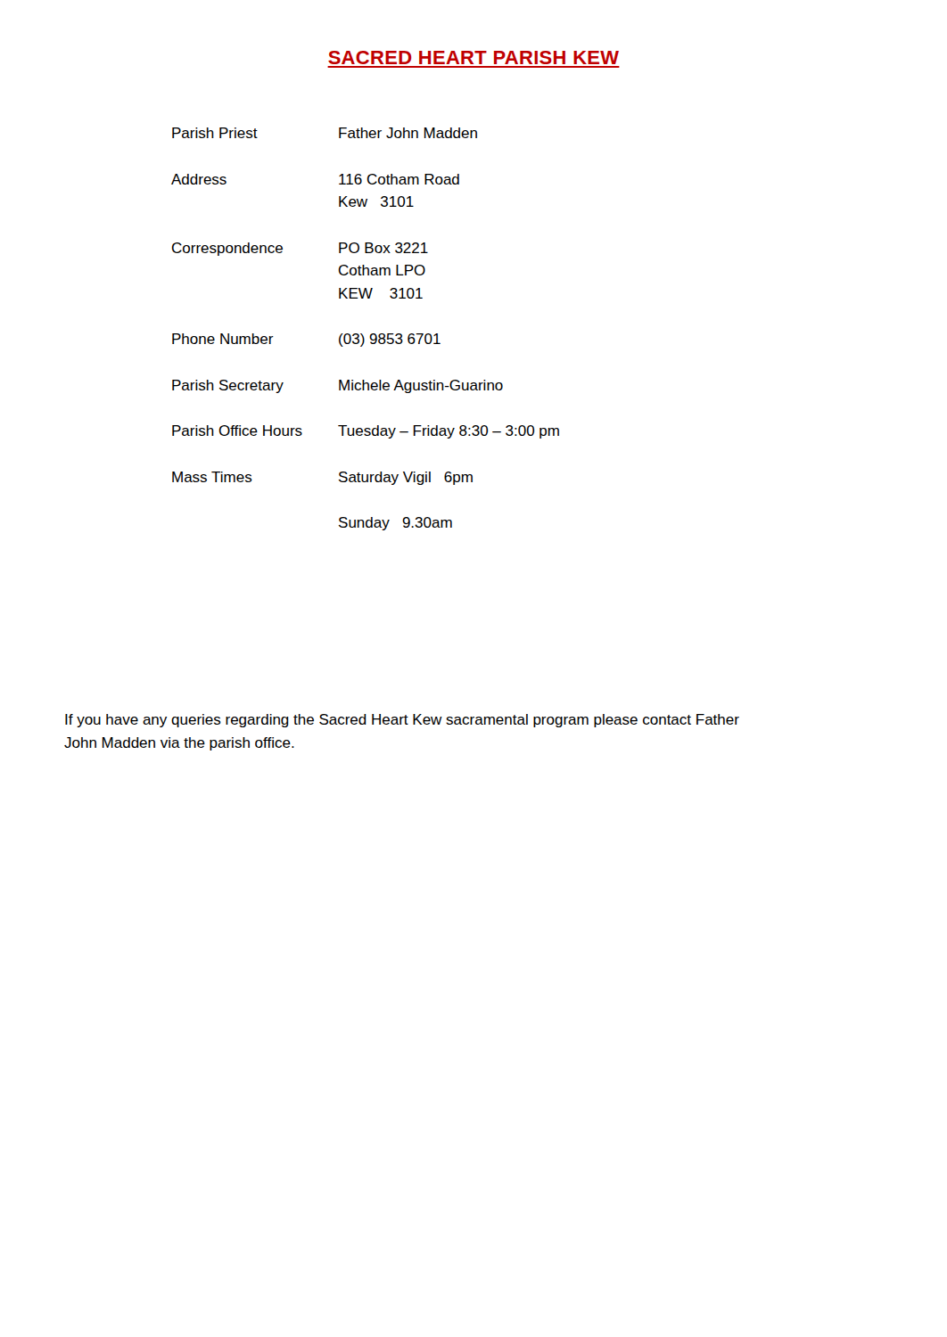SACRED HEART PARISH KEW
| Parish Priest | Father John Madden |
| Address | 116 Cotham Road Kew 3101 |
| Correspondence | PO Box 3221 Cotham LPO KEW 3101 |
| Phone Number | (03) 9853 6701 |
| Parish Secretary | Michele Agustin-Guarino |
| Parish Office Hours | Tuesday – Friday 8:30 – 3:00 pm |
| Mass Times | Saturday Vigil 6pm Sunday 9.30am |
If you have any queries regarding the Sacred Heart Kew sacramental program please contact Father John Madden via the parish office.